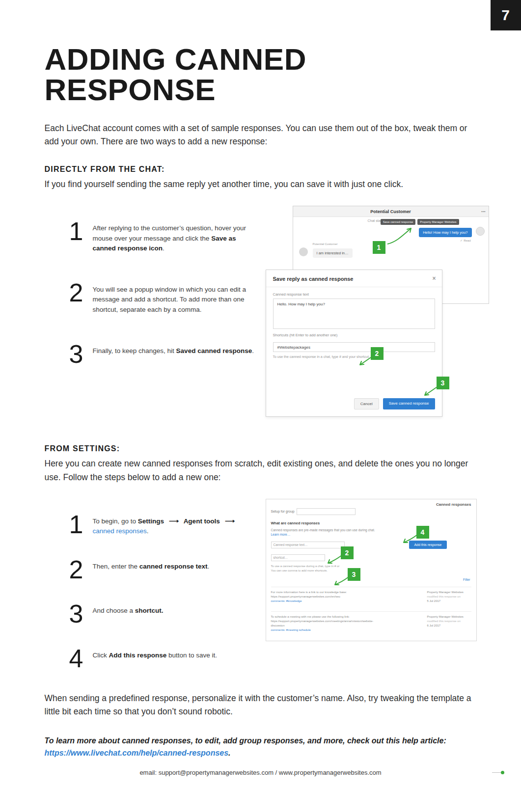7
Adding Canned Response
Each LiveChat account comes with a set of sample responses. You can use them out of the box, tweak them or add your own. There are two ways to add a new response:
Directly from the chat:
If you find yourself sending the same reply yet another time, you can save it with just one click.
1
After replying to the customer’s question, hover your mouse over your message and click the Save as canned response icon.
2
You will see a popup window in which you can edit a message and add a shortcut. To add more than one shortcut, separate each by a comma.
3
Finally, to keep changes, hit Saved canned response.
Potential Customer •••
Chat started · Today 03:22 pm
Save canned response Property Manager Websites
Hello! How may I help you?
✓ Read
Potential Customer
I am interested in…
1
Save reply as canned response ×
Canned response text
Hello. How may I help you?
Shortcuts (hit Enter to add another one)
#Websitepackages
To use the canned response in a chat, type # and your shortcut.
Cancel
Save canned response
2
3
From settings:
Here you can create new canned responses from scratch, edit existing ones, and delete the ones you no longer use. Follow the steps below to add a new one:
1
To begin, go to Settings ⟶ Agent tools ⟶
canned responses.
2
Then, enter the canned response text.
3
And choose a shortcut.
4
Click Add this response button to save it.
Canned responses
Setup for group
What are canned responses
Canned responses are pre-made messages that you can use during chat. Learn more…
Canned response text…
shortcut…
To use a canned response during a chat, type in # or
You can use comma to add more shortcuts.
Add this response
Filter
For more information here is a link to our knowledge base:
https://support.propertymanagerwebsites.com/en/seo
comments: #knowledge
Property Manager Websites
modified this response on
5 Jul 2017
To schedule a meeting with me please use the following link:
https://support.propertymanagerwebsites.com/meetings/anna/mission/website-discussion
comments: #meeting schedule
Property Manager Websites
modified this response on
6 Jul 2017
2
3
4
When sending a predefined response, personalize it with the customer’s name. Also, try tweaking the template a little bit each time so that you don’t sound robotic.
To learn more about canned responses, to edit, add group responses, and more, check out this help article: https://www.livechat.com/help/canned-responses.
email: support@propertymanagerwebsites.com / www.propertymanagerwebsites.com